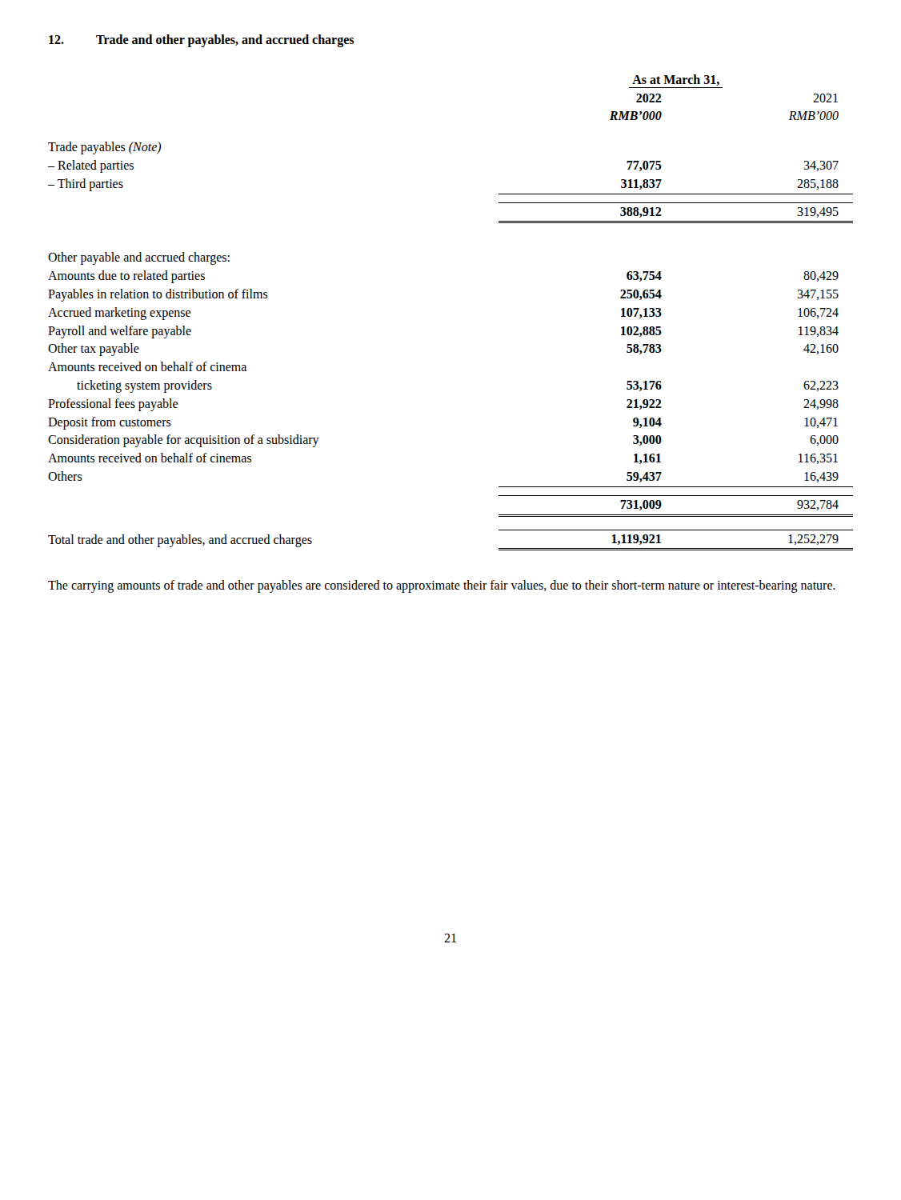12.
Trade and other payables, and accrued charges
| | As at March 31, |
| | 2022 | 2021 |
| | RMB’000 | RMB’000 |
| Trade payables (Note) | | |
| – Related parties | 77,075 | 34,307 |
| – Third parties | 311,837 | 285,188 |
| | 388,912 | 319,495 |
| Other payable and accrued charges: | | |
| Amounts due to related parties | 63,754 | 80,429 |
| Payables in relation to distribution of films | 250,654 | 347,155 |
| Accrued marketing expense | 107,133 | 106,724 |
| Payroll and welfare payable | 102,885 | 119,834 |
| Other tax payable | 58,783 | 42,160 |
| Amounts received on behalf of cinema | | |
| ticketing system providers | 53,176 | 62,223 |
| Professional fees payable | 21,922 | 24,998 |
| Deposit from customers | 9,104 | 10,471 |
| Consideration payable for acquisition of a subsidiary | 3,000 | 6,000 |
| Amounts received on behalf of cinemas | 1,161 | 116,351 |
| Others | 59,437 | 16,439 |
| | 731,009 | 932,784 |
| Total trade and other payables, and accrued charges | 1,119,921 | 1,252,279 |
The carrying amounts of trade and other payables are considered to approximate their fair values, due to their short-term nature or interest-bearing nature.
21